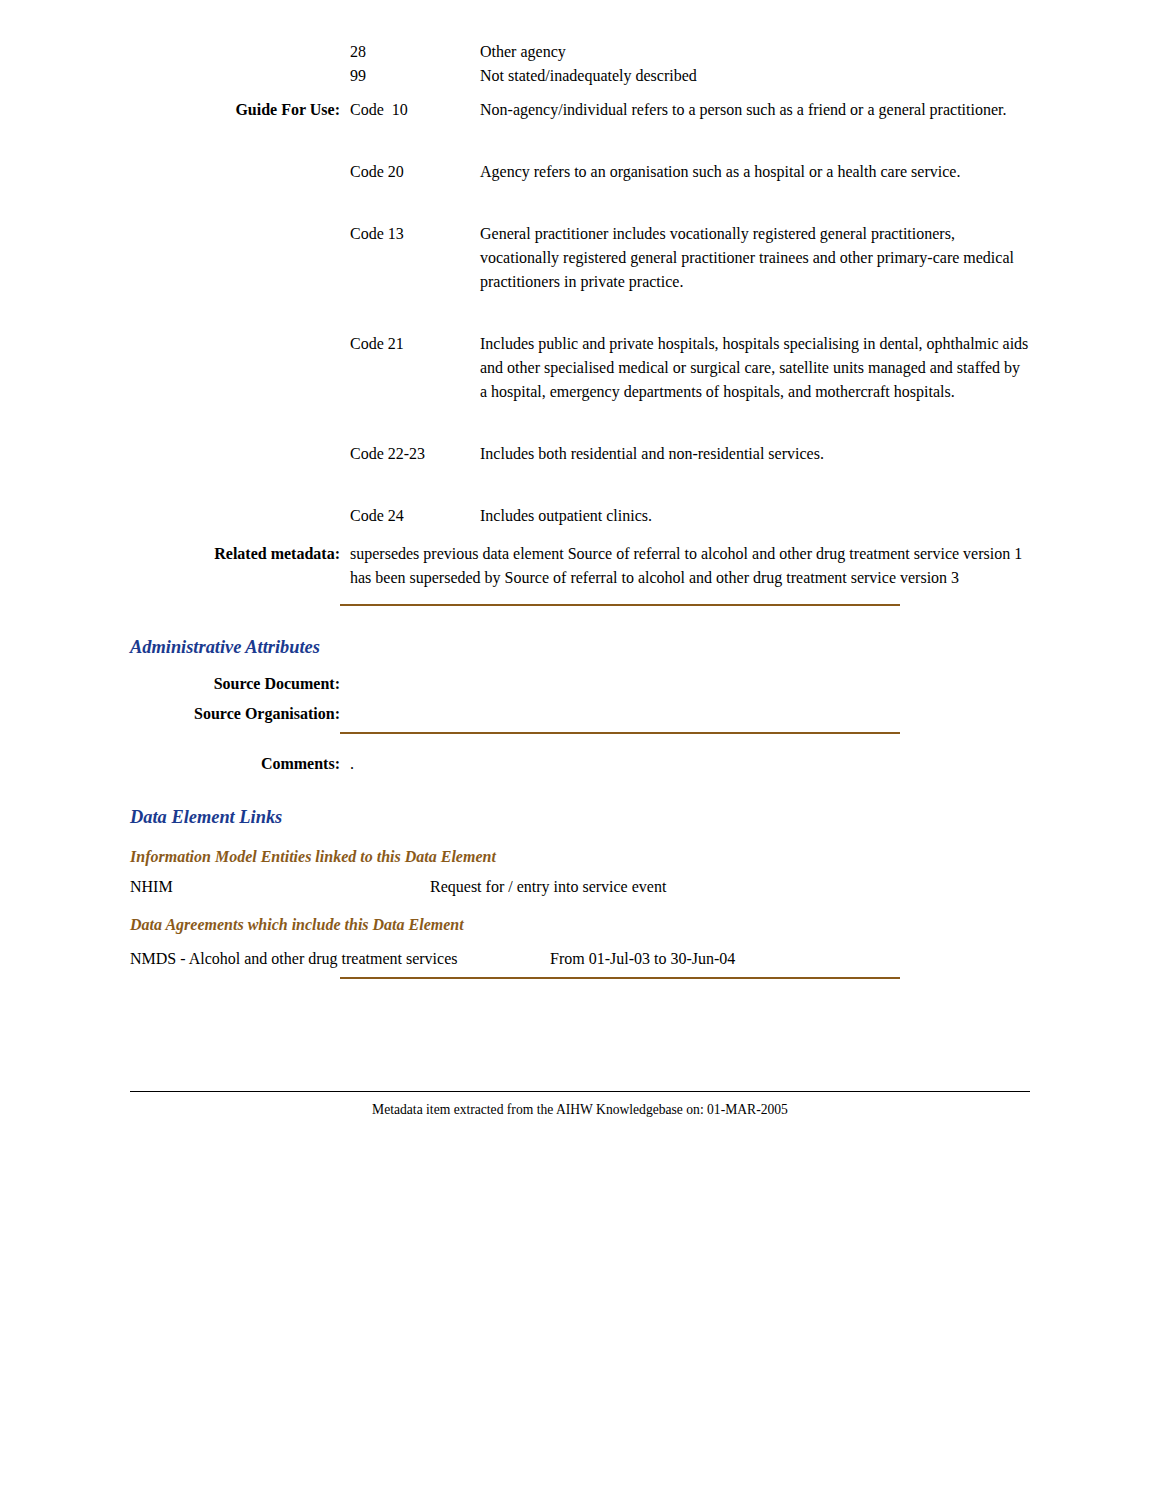28 Other agency
99 Not stated/inadequately described
Guide For Use:
Code 10 Non-agency/individual refers to a person such as a friend or a general practitioner.
Code 20 Agency refers to an organisation such as a hospital or a health care service.
Code 13 General practitioner includes vocationally registered general practitioners, vocationally registered general practitioner trainees and other primary-care medical practitioners in private practice.
Code 21 Includes public and private hospitals, hospitals specialising in dental, ophthalmic aids and other specialised medical or surgical care, satellite units managed and staffed by a hospital, emergency departments of hospitals, and mothercraft hospitals.
Code 22-23 Includes both residential and non-residential services.
Code 24 Includes outpatient clinics.
Related metadata:
supersedes previous data element Source of referral to alcohol and other drug treatment service version 1
has been superseded by Source of referral to alcohol and other drug treatment service version 3
Administrative Attributes
Source Document:
Source Organisation:
Comments:
.
Data Element Links
Information Model Entities linked to this Data Element
NHIM
Request for / entry into service event
Data Agreements which include this Data Element
NMDS - Alcohol and other drug treatment services
From 01-Jul-03 to 30-Jun-04
Metadata item extracted from the AIHW Knowledgebase on: 01-MAR-2005